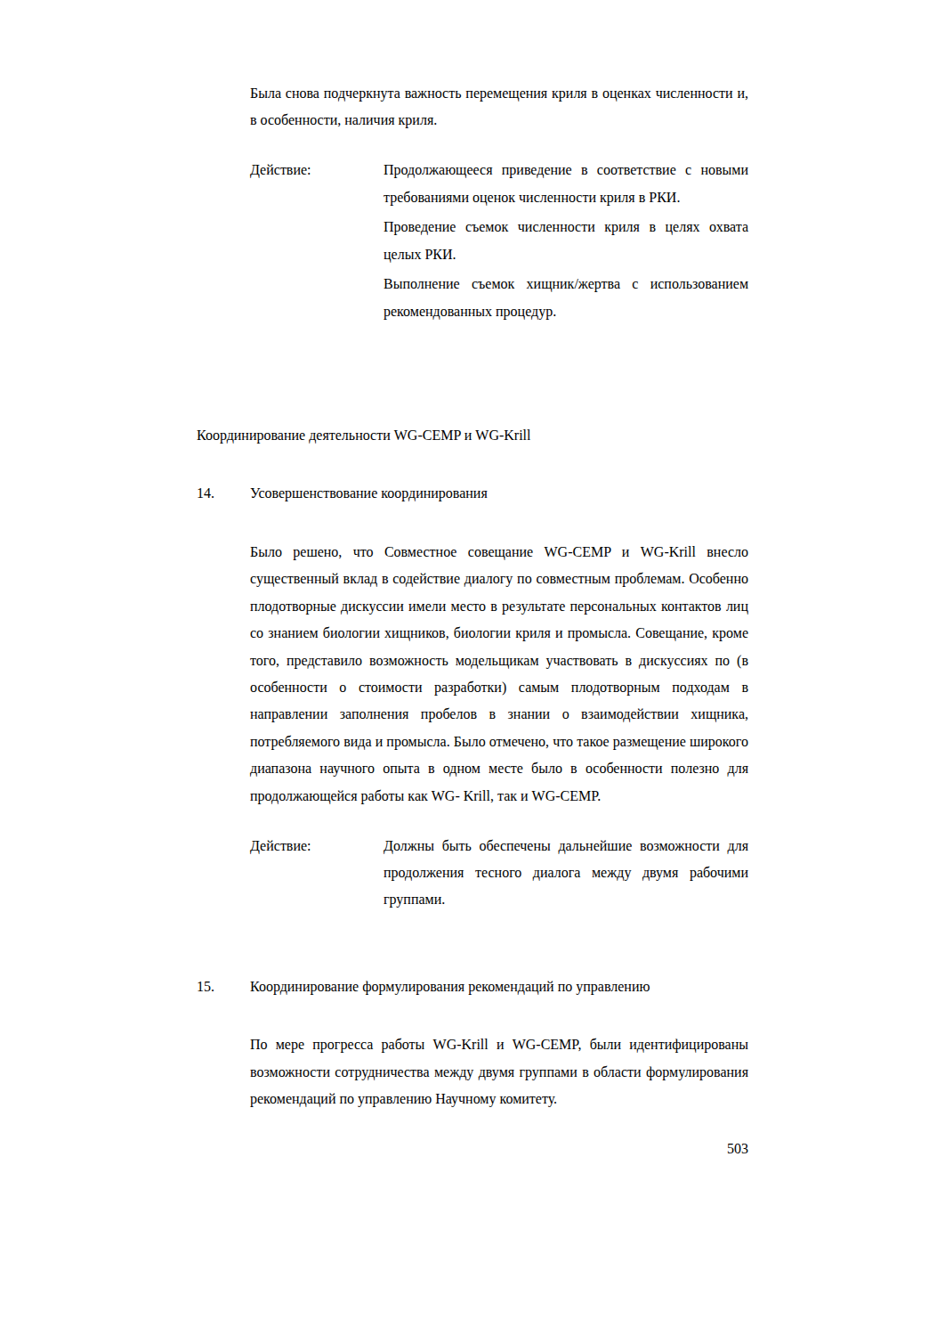Была снова подчеркнута важность перемещения криля в оценках численности и, в особенности, наличия криля.
Действие:
Продолжающееся приведение в соответствие с новыми требованиями оценок численности криля в РКИ.
Проведение съемок численности криля в целях охвата целых РКИ.
Выполнение съемок хищник/жертва с использованием рекомендованных процедур.
Координирование деятельности WG-CEMP и WG-Krill
14.
Усовершенствование координирования
Было решено, что Совместное совещание WG-CEMP и WG-Krill внесло существенный вклад в содействие диалогу по совместным проблемам. Особенно плодотворные дискуссии имели место в результате персональных контактов лиц со знанием биологии хищников, биологии криля и промысла. Совещание, кроме того, представило возможность модельщикам участвовать в дискуссиях по (в особенности о стоимости разработки) самым плодотворным подходам в направлении заполнения пробелов в знании о взаимодействии хищника, потребляемого вида и промысла. Было отмечено, что такое размещение широкого диапазона научного опыта в одном месте было в особенности полезно для продолжающейся работы как WG- Krill, так и WG-CEMP.
Действие:
Должны быть обеспечены дальнейшие возможности для продолжения тесного диалога между двумя рабочими группами.
15.
Координирование формулирования рекомендаций по управлению
По мере прогресса работы WG-Krill и WG-CEMP, были идентифицированы возможности сотрудничества между двумя группами в области формулирования рекомендаций по управлению Научному комитету.
503